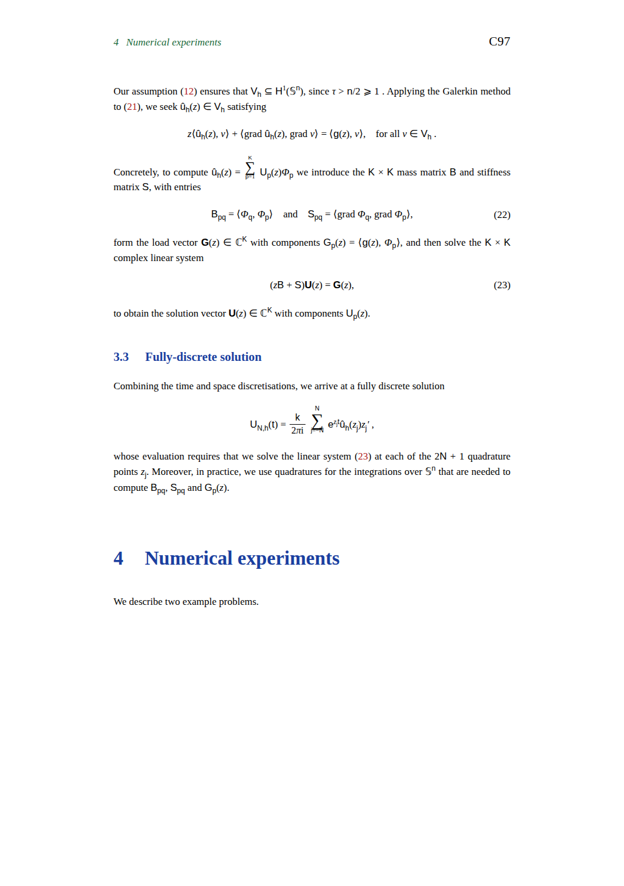4 Numerical experiments
C97
Our assumption (12) ensures that Vh ⊆ H1(𝕊n), since τ > n/2 ⩾ 1 . Applying the Galerkin method to (21), we seek ûh(z) ∈ Vh satisfying
z⟨ûh(z), v⟩ + ⟨grad ûh(z), grad v⟩ = ⟨g(z), v⟩, for all v ∈ Vh .
Concretely, to compute ûh(z) = K∑p=1 Up(z)Φp we introduce the K × K mass matrix B and stiffness matrix S, with entries
Bpq = ⟨Φq, Φp⟩ and Spq = ⟨grad Φq, grad Φp⟩, (22)
form the load vector G(z) ∈ ℂK with components Gp(z) = ⟨g(z), Φp⟩, and then solve the K × K complex linear system
(zB + S)U(z) = G(z), (23)
to obtain the solution vector U(z) ∈ ℂK with components Up(z).
3.3 Fully-discrete solution
Combining the time and space discretisations, we arrive at a fully discrete solution
UN,h(t) = k 2πi N∑j=−N ezjtûh(zj)zj′ ,
whose evaluation requires that we solve the linear system (23) at each of the 2N + 1 quadrature points zj. Moreover, in practice, we use quadratures for the integrations over 𝕊n that are needed to compute Bpq, Spq and Gp(z).
4 Numerical experiments
We describe two example problems.